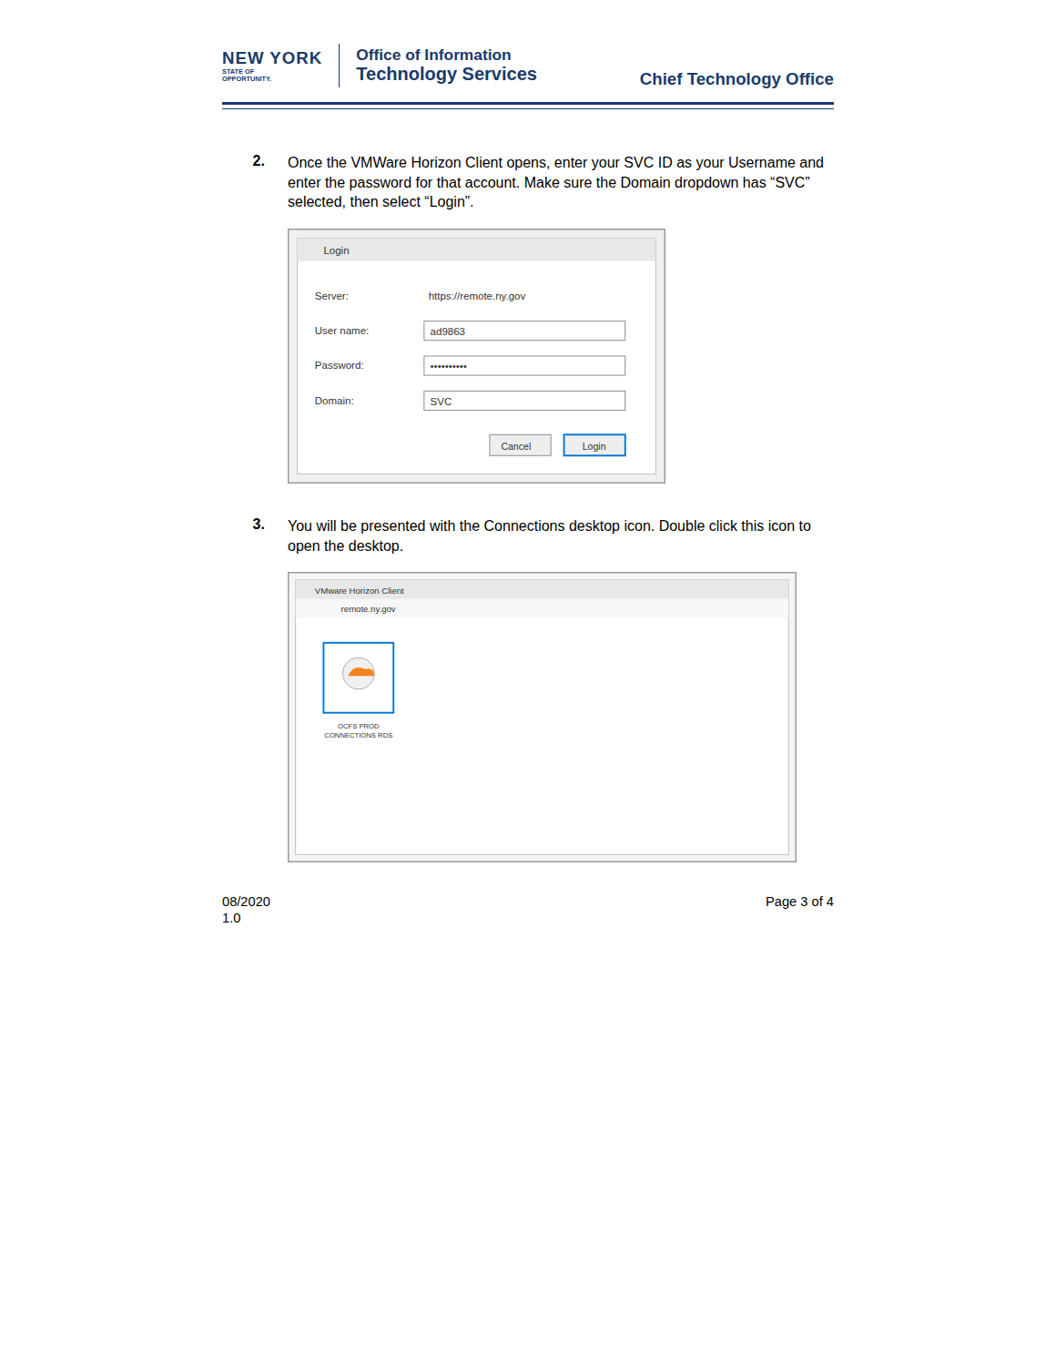NEW YORK
STATE OF
OPPORTUNITY.
Office of Information
Technology Services
Chief Technology Office
2.
Once the VMWare Horizon Client opens, enter your SVC ID as your Username and enter the password for that account. Make sure the Domain dropdown has “SVC” selected, then select “Login”.
3.
You will be presented with the Connections desktop icon. Double click this icon to open the desktop.
08/2020
1.0
Page 3 of 4